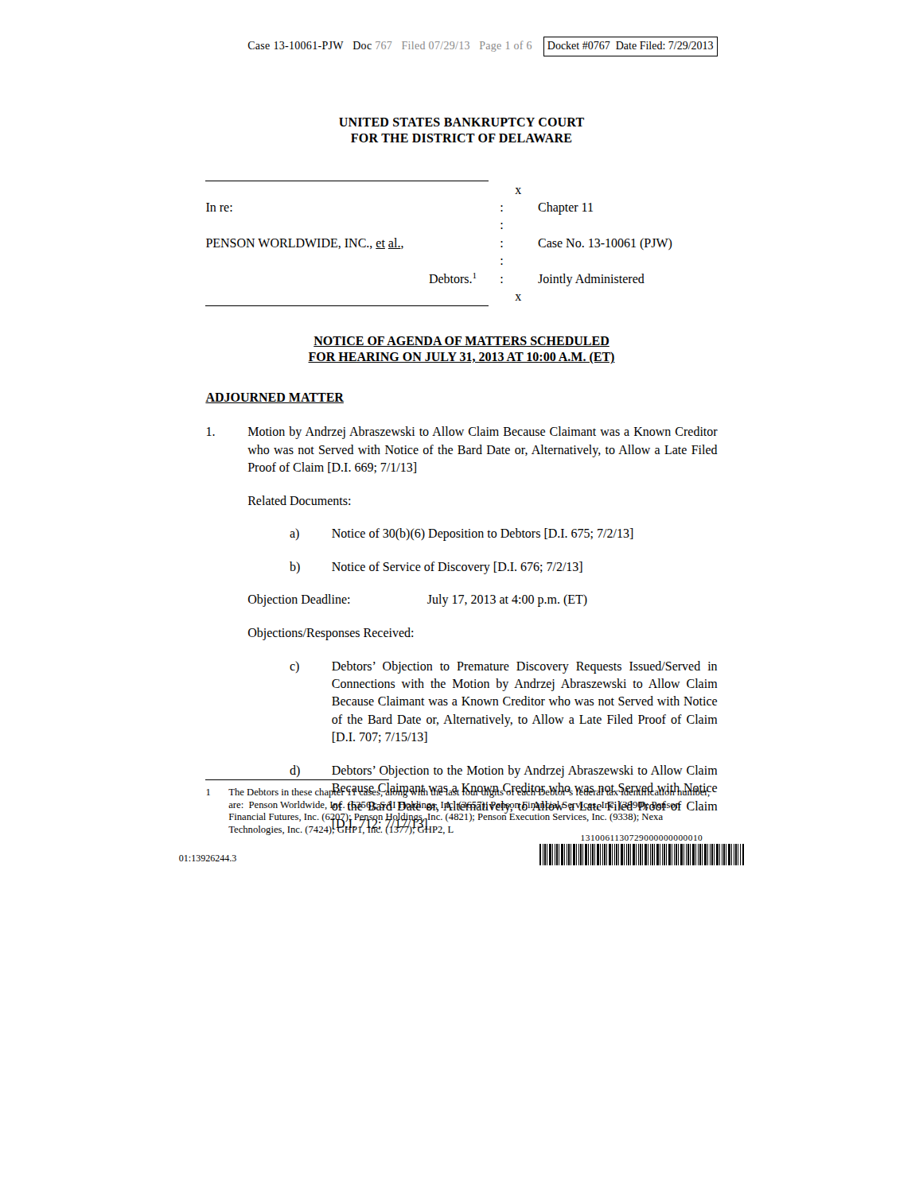Case 13-10061-PJW Doc 767 Filed 07/29/13 Page 1 of 6
Docket #0767 Date Filed: 7/29/2013
UNITED STATES BANKRUPTCY COURT
FOR THE DISTRICT OF DELAWARE
| | | x | |
| In re: | : | | Chapter 11 |
| | : | | |
| PENSON WORLDWIDE, INC., et al. , | : | | Case No. 13-10061 (PJW) |
| | : | | |
| Debtors. 1 | : | | Jointly Administered |
| | | x | |
NOTICE OF AGENDA OF MATTERS SCHEDULED
FOR HEARING ON JULY 31, 2013 AT 10:00 A.M. (ET)
ADJOURNED MATTER
1.
Motion by Andrzej Abraszewski to Allow Claim Because Claimant was a Known Creditor who was not Served with Notice of the Bard Date or, Alternatively, to Allow a Late Filed Proof of Claim [D.I. 669; 7/1/13]
Related Documents:
a)
Notice of 30(b)(6) Deposition to Debtors [D.I. 675; 7/2/13]
b)
Notice of Service of Discovery [D.I. 676; 7/2/13]
Objection Deadline:
July 17, 2013 at 4:00 p.m. (ET)
Objections/Responses Received:
c)
Debtors’ Objection to Premature Discovery Requests Issued/Served in Connections with the Motion by Andrzej Abraszewski to Allow Claim Because Claimant was a Known Creditor who was not Served with Notice of the Bard Date or, Alternatively, to Allow a Late Filed Proof of Claim [D.I. 707; 7/15/13]
d)
Debtors’ Objection to the Motion by Andrzej Abraszewski to Allow Claim Because Claimant was a Known Creditor who was not Served with Notice of the Bard Date or, Alternatively, to Allow a Late Filed Proof of Claim [D.I. 712; 7/17/13]
1
The Debtors in these chapter 11 cases, along with the last four digits of each Debtor’s federal tax identification number, are: Penson Worldwide, Inc. (6356); SAI Holdings, Inc. (3657); Penson Financial Services, Inc. (3990); Penson Financial Futures, Inc. (6207); Penson Holdings, Inc. (4821); Penson Execution Services, Inc. (9338); Nexa Technologies, Inc. (7424); GHP1, Inc. (1377); GHP2, L
01:13926244.3
1310061130729000000000010